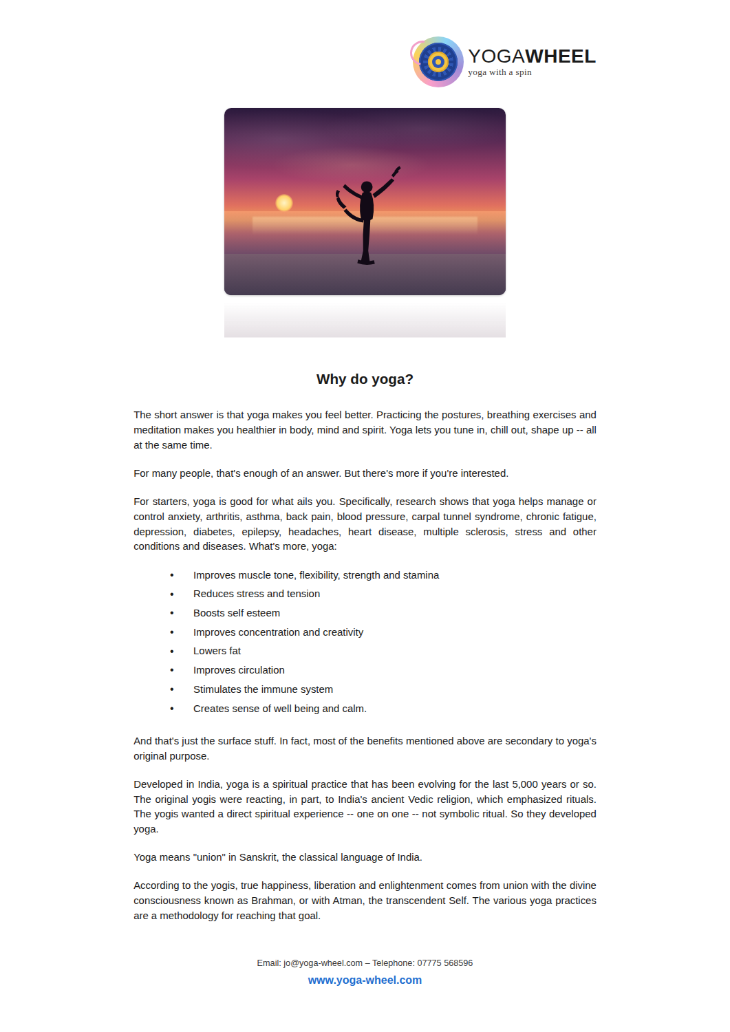YOGAWHEEL
yoga with a spin
Why do yoga?
The short answer is that yoga makes you feel better. Practicing the postures, breathing exercises and meditation makes you healthier in body, mind and spirit. Yoga lets you tune in, chill out, shape up -- all at the same time.
For many people, that's enough of an answer. But there's more if you're interested.
For starters, yoga is good for what ails you. Specifically, research shows that yoga helps manage or control anxiety, arthritis, asthma, back pain, blood pressure, carpal tunnel syndrome, chronic fatigue, depression, diabetes, epilepsy, headaches, heart disease, multiple sclerosis, stress and other conditions and diseases. What's more, yoga:
Improves muscle tone, flexibility, strength and stamina
Reduces stress and tension
Boosts self esteem
Improves concentration and creativity
Lowers fat
Improves circulation
Stimulates the immune system
Creates sense of well being and calm.
And that's just the surface stuff. In fact, most of the benefits mentioned above are secondary to yoga's original purpose.
Developed in India, yoga is a spiritual practice that has been evolving for the last 5,000 years or so. The original yogis were reacting, in part, to India's ancient Vedic religion, which emphasized rituals. The yogis wanted a direct spiritual experience -- one on one -- not symbolic ritual. So they developed yoga.
Yoga means "union" in Sanskrit, the classical language of India.
According to the yogis, true happiness, liberation and enlightenment comes from union with the divine consciousness known as Brahman, or with Atman, the transcendent Self. The various yoga practices are a methodology for reaching that goal.
Email: jo@yoga-wheel.com – Telephone: 07775 568596 www.yoga-wheel.com